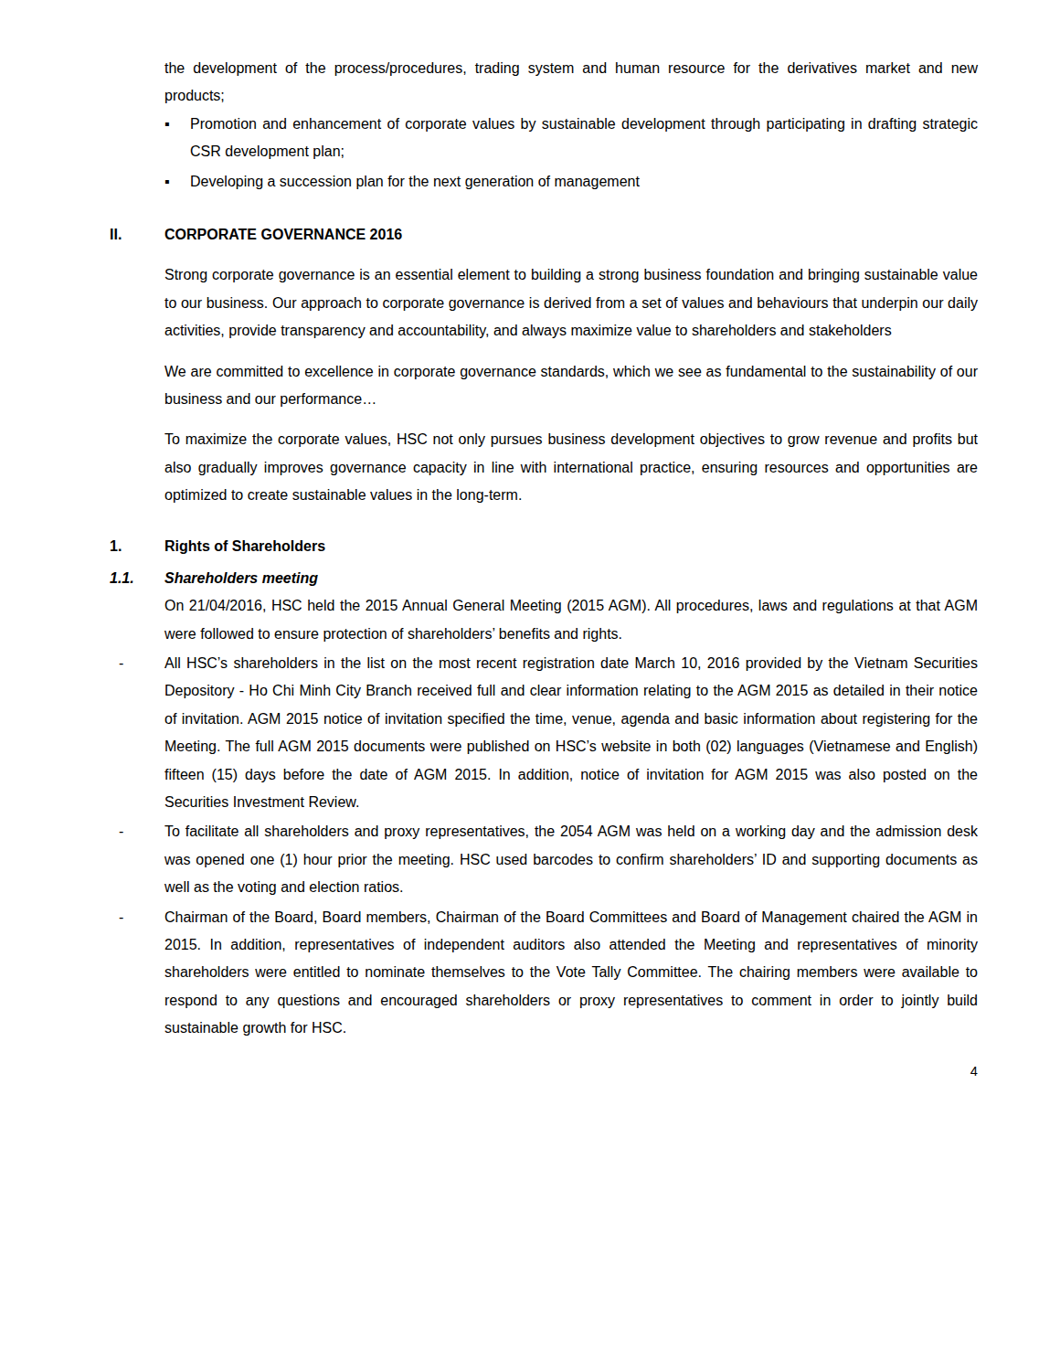the development of the process/procedures, trading system and human resource for the derivatives market and new products;
Promotion and enhancement of corporate values by sustainable development through participating in drafting strategic CSR development plan;
Developing a succession plan for the next generation of management
II. CORPORATE GOVERNANCE 2016
Strong corporate governance is an essential element to building a strong business foundation and bringing sustainable value to our business. Our approach to corporate governance is derived from a set of values and behaviours that underpin our daily activities, provide transparency and accountability, and always maximize value to shareholders and stakeholders
We are committed to excellence in corporate governance standards, which we see as fundamental to the sustainability of our business and our performance…
To maximize the corporate values, HSC not only pursues business development objectives to grow revenue and profits but also gradually improves governance capacity in line with international practice, ensuring resources and opportunities are optimized to create sustainable values in the long-term.
1. Rights of Shareholders
1.1. Shareholders meeting
On 21/04/2016, HSC held the 2015 Annual General Meeting (2015 AGM). All procedures, laws and regulations at that AGM were followed to ensure protection of shareholders’ benefits and rights.
All HSC’s shareholders in the list on the most recent registration date March 10, 2016 provided by the Vietnam Securities Depository - Ho Chi Minh City Branch received full and clear information relating to the AGM 2015 as detailed in their notice of invitation. AGM 2015 notice of invitation specified the time, venue, agenda and basic information about registering for the Meeting. The full AGM 2015 documents were published on HSC’s website in both (02) languages (Vietnamese and English) fifteen (15) days before the date of AGM 2015. In addition, notice of invitation for AGM 2015 was also posted on the Securities Investment Review.
To facilitate all shareholders and proxy representatives, the 2054 AGM was held on a working day and the admission desk was opened one (1) hour prior the meeting. HSC used barcodes to confirm shareholders’ ID and supporting documents as well as the voting and election ratios.
Chairman of the Board, Board members, Chairman of the Board Committees and Board of Management chaired the AGM in 2015. In addition, representatives of independent auditors also attended the Meeting and representatives of minority shareholders were entitled to nominate themselves to the Vote Tally Committee. The chairing members were available to respond to any questions and encouraged shareholders or proxy representatives to comment in order to jointly build sustainable growth for HSC.
4